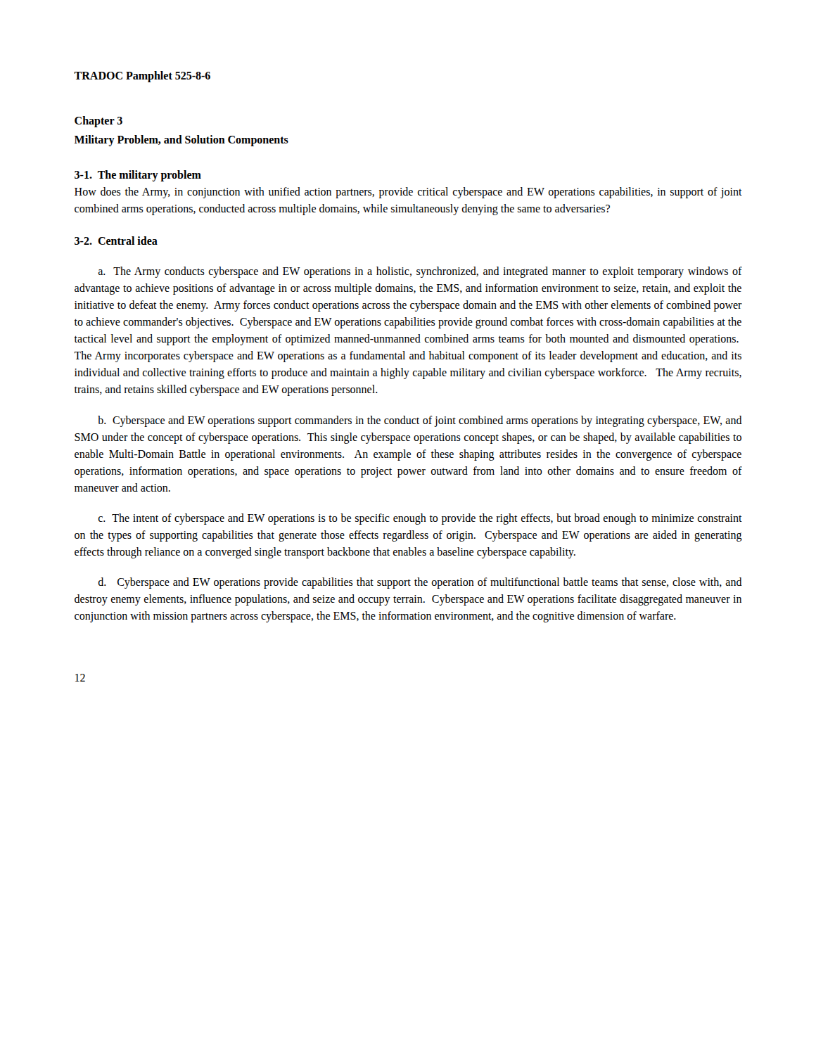TRADOC Pamphlet 525-8-6
Chapter 3
Military Problem, and Solution Components
3-1. The military problem
How does the Army, in conjunction with unified action partners, provide critical cyberspace and EW operations capabilities, in support of joint combined arms operations, conducted across multiple domains, while simultaneously denying the same to adversaries?
3-2. Central idea
a. The Army conducts cyberspace and EW operations in a holistic, synchronized, and integrated manner to exploit temporary windows of advantage to achieve positions of advantage in or across multiple domains, the EMS, and information environment to seize, retain, and exploit the initiative to defeat the enemy. Army forces conduct operations across the cyberspace domain and the EMS with other elements of combined power to achieve commander's objectives. Cyberspace and EW operations capabilities provide ground combat forces with cross-domain capabilities at the tactical level and support the employment of optimized manned-unmanned combined arms teams for both mounted and dismounted operations. The Army incorporates cyberspace and EW operations as a fundamental and habitual component of its leader development and education, and its individual and collective training efforts to produce and maintain a highly capable military and civilian cyberspace workforce. The Army recruits, trains, and retains skilled cyberspace and EW operations personnel.
b. Cyberspace and EW operations support commanders in the conduct of joint combined arms operations by integrating cyberspace, EW, and SMO under the concept of cyberspace operations. This single cyberspace operations concept shapes, or can be shaped, by available capabilities to enable Multi-Domain Battle in operational environments. An example of these shaping attributes resides in the convergence of cyberspace operations, information operations, and space operations to project power outward from land into other domains and to ensure freedom of maneuver and action.
c. The intent of cyberspace and EW operations is to be specific enough to provide the right effects, but broad enough to minimize constraint on the types of supporting capabilities that generate those effects regardless of origin. Cyberspace and EW operations are aided in generating effects through reliance on a converged single transport backbone that enables a baseline cyberspace capability.
d. Cyberspace and EW operations provide capabilities that support the operation of multifunctional battle teams that sense, close with, and destroy enemy elements, influence populations, and seize and occupy terrain. Cyberspace and EW operations facilitate disaggregated maneuver in conjunction with mission partners across cyberspace, the EMS, the information environment, and the cognitive dimension of warfare.
12